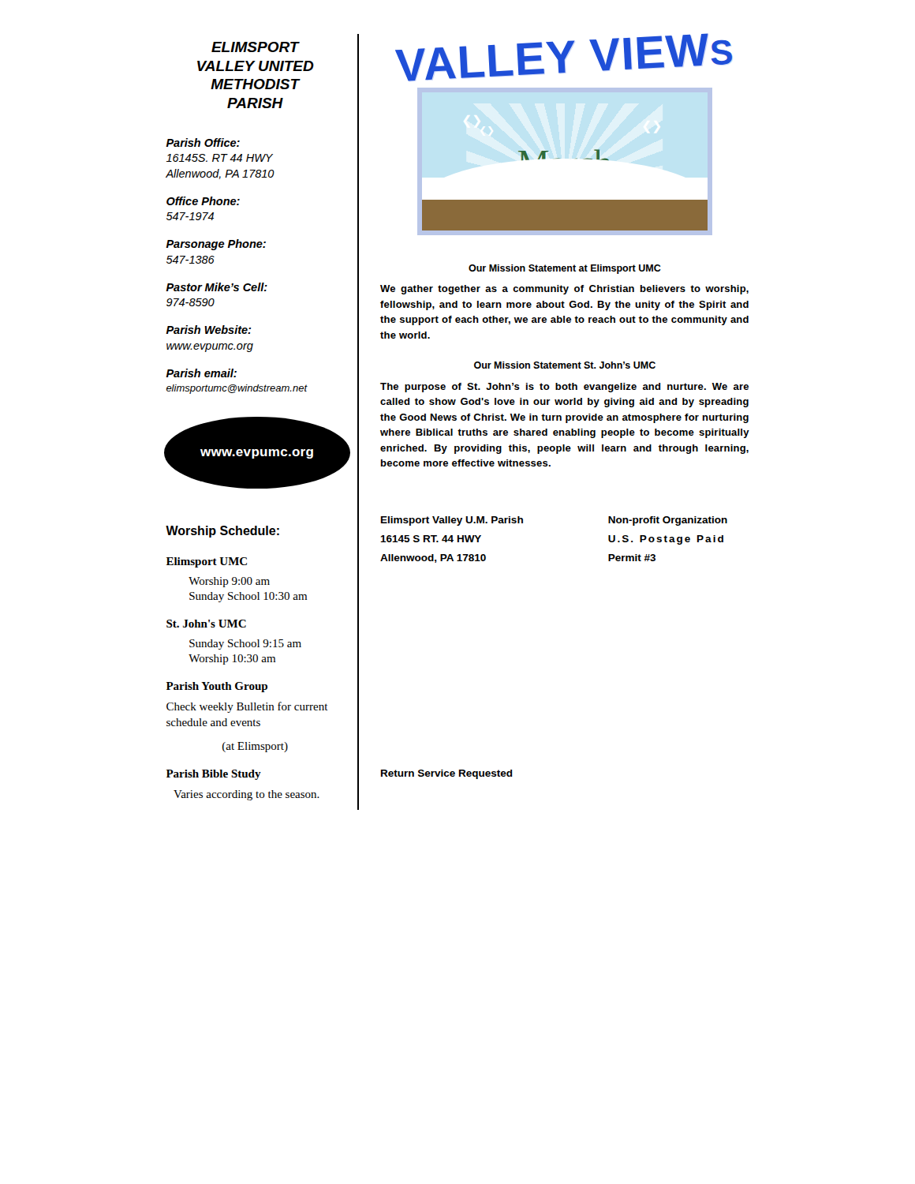ELIMSPORT
VALLEY UNITED
METHODIST
PARISH
Parish Office: 16145S. RT 44 HWY
Allenwood, PA 17810
Office Phone: 547-1974
Parsonage Phone: 547-1386
Pastor Mike’s Cell: 974-8590
Parish Website: www.evpumc.org
Parish email: elimsportumc@windstream.net
www.evpumc.org
Worship Schedule:
Elimsport UMC
Worship 9:00 am
Sunday School 10:30 am
St. John's UMC
Sunday School 9:15 am
Worship 10:30 am
Parish Youth Group
Check weekly Bulletin for current schedule and events
(at Elimsport)
Parish Bible Study
Varies according to the season.
VALLEY VIEWS
❮❯
❮❯
❮❯
March
Our Mission Statement at Elimsport UMC
We gather together as a community of Christian believers to worship, fellowship, and to learn more about God. By the unity of the Spirit and the support of each other, we are able to reach out to the community and the world.
Our Mission Statement St. John’s UMC
The purpose of St. John’s is to both evangelize and nurture. We are called to show God's love in our world by giving aid and by spreading the Good News of Christ. We in turn provide an atmosphere for nurturing where Biblical truths are shared enabling people to become spiritually enriched. By providing this, people will learn and through learning, become more effective witnesses.
| Elimsport Valley U.M. Parish | Non-profit Organization |
| 16145 S RT. 44 HWY | U.S. Postage Paid |
| Allenwood, PA 17810 | Permit #3 |
Return Service Requested